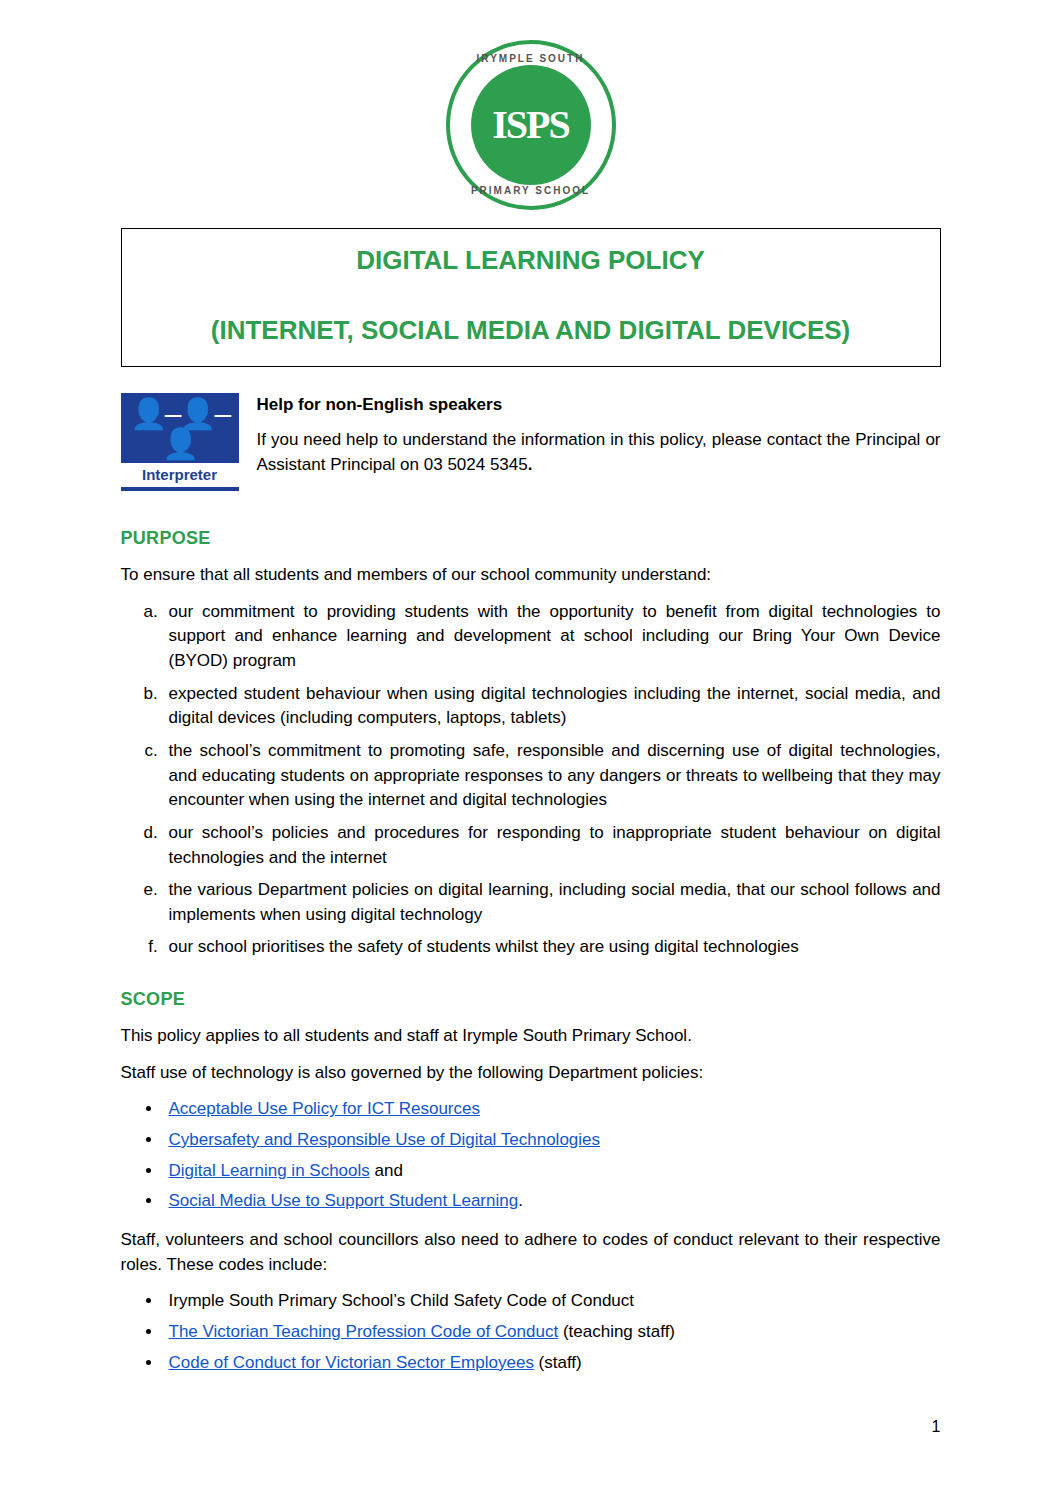IRYMPLE SOUTH
ISPS
PRIMARY SCHOOL
DIGITAL LEARNING POLICY
(INTERNET, SOCIAL MEDIA AND DIGITAL DEVICES)
👤–👤–👤
Interpreter
Help for non-English speakers
If you need help to understand the information in this policy, please contact the Principal or Assistant Principal on 03 5024 5345.
PURPOSE
To ensure that all students and members of our school community understand:
our commitment to providing students with the opportunity to benefit from digital technologies to support and enhance learning and development at school including our Bring Your Own Device (BYOD) program
expected student behaviour when using digital technologies including the internet, social media, and digital devices (including computers, laptops, tablets)
the school’s commitment to promoting safe, responsible and discerning use of digital technologies, and educating students on appropriate responses to any dangers or threats to wellbeing that they may encounter when using the internet and digital technologies
our school’s policies and procedures for responding to inappropriate student behaviour on digital technologies and the internet
the various Department policies on digital learning, including social media, that our school follows and implements when using digital technology
our school prioritises the safety of students whilst they are using digital technologies
SCOPE
This policy applies to all students and staff at Irymple South Primary School.
Staff use of technology is also governed by the following Department policies:
Acceptable Use Policy for ICT Resources
Cybersafety and Responsible Use of Digital Technologies
Digital Learning in Schools and
Social Media Use to Support Student Learning.
Staff, volunteers and school councillors also need to adhere to codes of conduct relevant to their respective roles. These codes include:
Irymple South Primary School’s Child Safety Code of Conduct
The Victorian Teaching Profession Code of Conduct (teaching staff)
Code of Conduct for Victorian Sector Employees (staff)
1